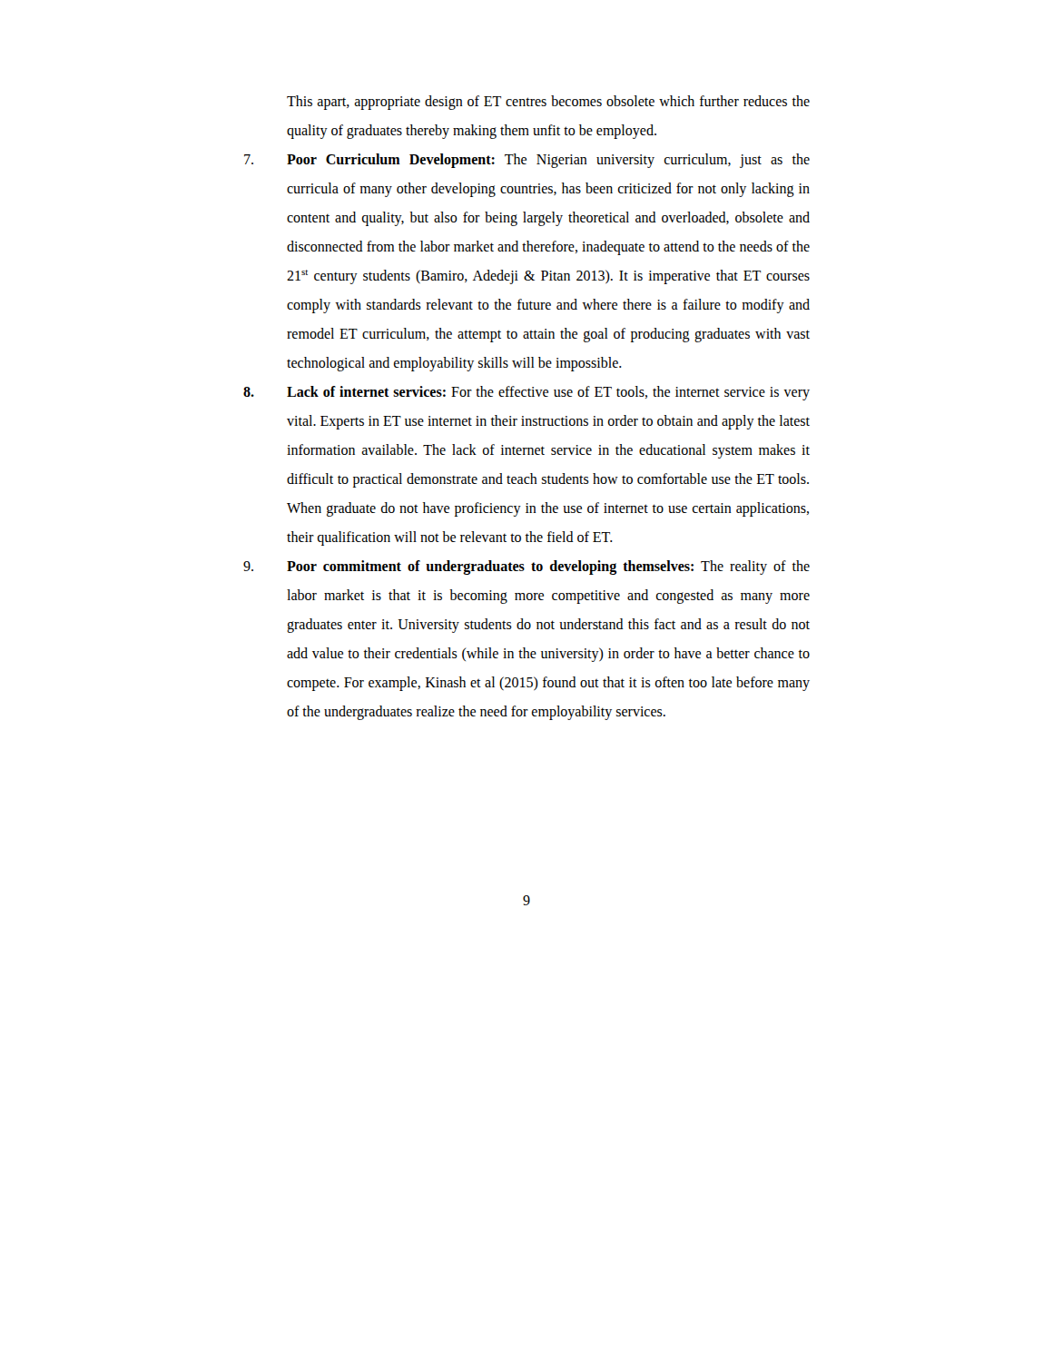This apart, appropriate design of ET centres becomes obsolete which further reduces the quality of graduates thereby making them unfit to be employed.
7. Poor Curriculum Development: The Nigerian university curriculum, just as the curricula of many other developing countries, has been criticized for not only lacking in content and quality, but also for being largely theoretical and overloaded, obsolete and disconnected from the labor market and therefore, inadequate to attend to the needs of the 21st century students (Bamiro, Adedeji & Pitan 2013). It is imperative that ET courses comply with standards relevant to the future and where there is a failure to modify and remodel ET curriculum, the attempt to attain the goal of producing graduates with vast technological and employability skills will be impossible.
8. Lack of internet services: For the effective use of ET tools, the internet service is very vital. Experts in ET use internet in their instructions in order to obtain and apply the latest information available. The lack of internet service in the educational system makes it difficult to practical demonstrate and teach students how to comfortable use the ET tools. When graduate do not have proficiency in the use of internet to use certain applications, their qualification will not be relevant to the field of ET.
9. Poor commitment of undergraduates to developing themselves: The reality of the labor market is that it is becoming more competitive and congested as many more graduates enter it. University students do not understand this fact and as a result do not add value to their credentials (while in the university) in order to have a better chance to compete. For example, Kinash et al (2015) found out that it is often too late before many of the undergraduates realize the need for employability services.
9